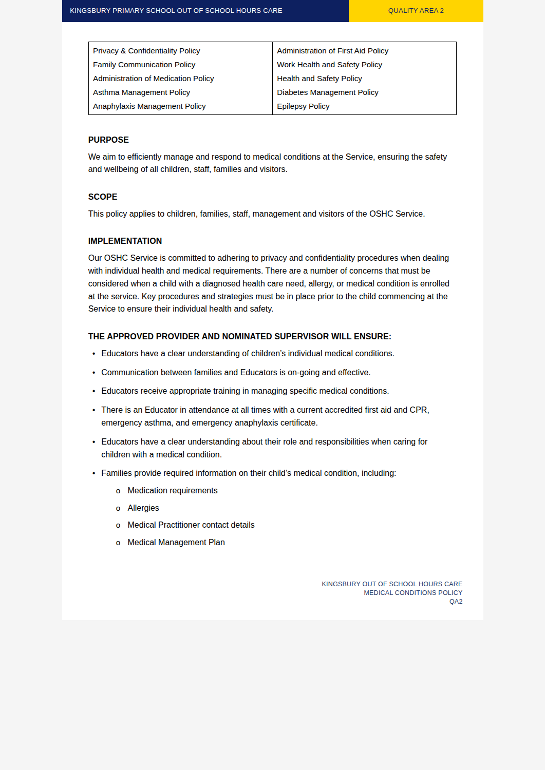Kingsbury Primary School Out of School Hours Care
Quality Area 2
| Privacy & Confidentiality Policy Family Communication Policy Administration of Medication Policy Asthma Management Policy Anaphylaxis Management Policy | Administration of First Aid Policy Work Health and Safety Policy Health and Safety Policy Diabetes Management Policy Epilepsy Policy |
PURPOSE
We aim to efficiently manage and respond to medical conditions at the Service, ensuring the safety and wellbeing of all children, staff, families and visitors.
SCOPE
This policy applies to children, families, staff, management and visitors of the OSHC Service.
IMPLEMENTATION
Our OSHC Service is committed to adhering to privacy and confidentiality procedures when dealing with individual health and medical requirements. There are a number of concerns that must be considered when a child with a diagnosed health care need, allergy, or medical condition is enrolled at the service. Key procedures and strategies must be in place prior to the child commencing at the Service to ensure their individual health and safety.
THE APPROVED PROVIDER AND NOMINATED SUPERVISOR WILL ENSURE:
Educators have a clear understanding of children’s individual medical conditions.
Communication between families and Educators is on-going and effective.
Educators receive appropriate training in managing specific medical conditions.
There is an Educator in attendance at all times with a current accredited first aid and CPR, emergency asthma, and emergency anaphylaxis certificate.
Educators have a clear understanding about their role and responsibilities when caring for children with a medical condition.
Families provide required information on their child’s medical condition, including:
Medication requirements
Allergies
Medical Practitioner contact details
Medical Management Plan
Kingsbury Out of School Hours Care
Medical Conditions Policy
QA2